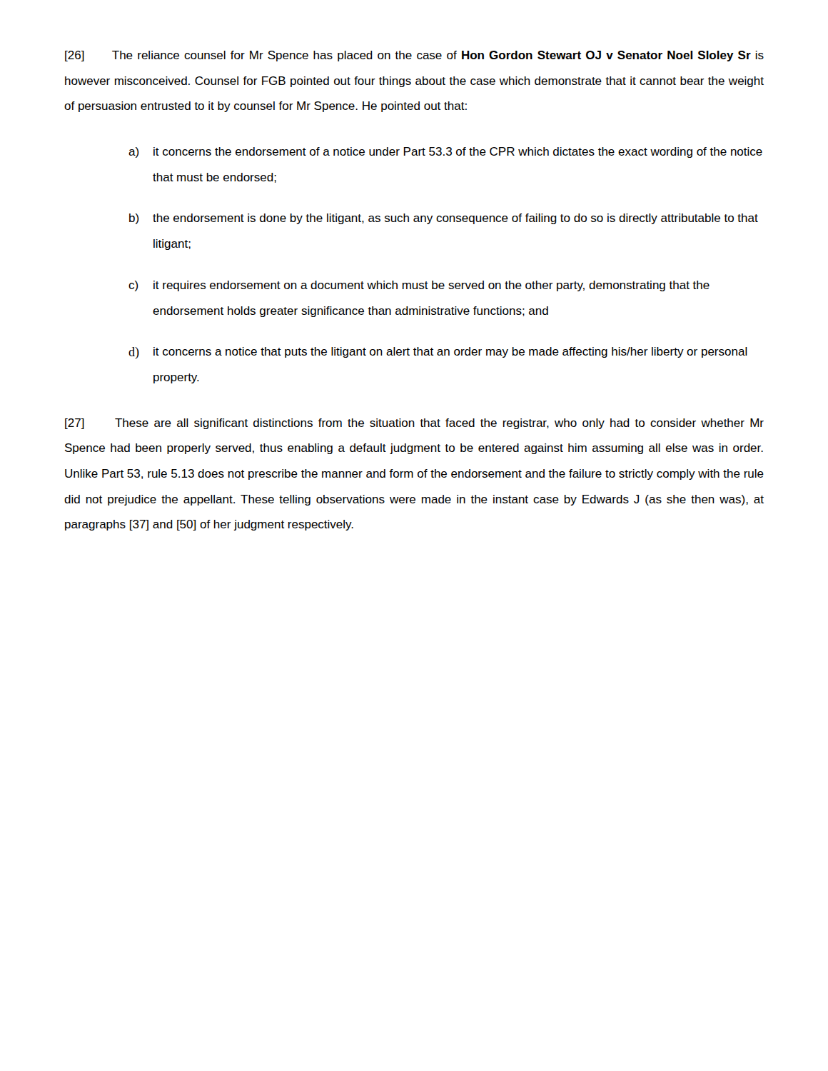[26] The reliance counsel for Mr Spence has placed on the case of Hon Gordon Stewart OJ v Senator Noel Sloley Sr is however misconceived. Counsel for FGB pointed out four things about the case which demonstrate that it cannot bear the weight of persuasion entrusted to it by counsel for Mr Spence. He pointed out that:
a) it concerns the endorsement of a notice under Part 53.3 of the CPR which dictates the exact wording of the notice that must be endorsed;
b) the endorsement is done by the litigant, as such any consequence of failing to do so is directly attributable to that litigant;
c) it requires endorsement on a document which must be served on the other party, demonstrating that the endorsement holds greater significance than administrative functions; and
d) it concerns a notice that puts the litigant on alert that an order may be made affecting his/her liberty or personal property.
[27] These are all significant distinctions from the situation that faced the registrar, who only had to consider whether Mr Spence had been properly served, thus enabling a default judgment to be entered against him assuming all else was in order. Unlike Part 53, rule 5.13 does not prescribe the manner and form of the endorsement and the failure to strictly comply with the rule did not prejudice the appellant. These telling observations were made in the instant case by Edwards J (as she then was), at paragraphs [37] and [50] of her judgment respectively.